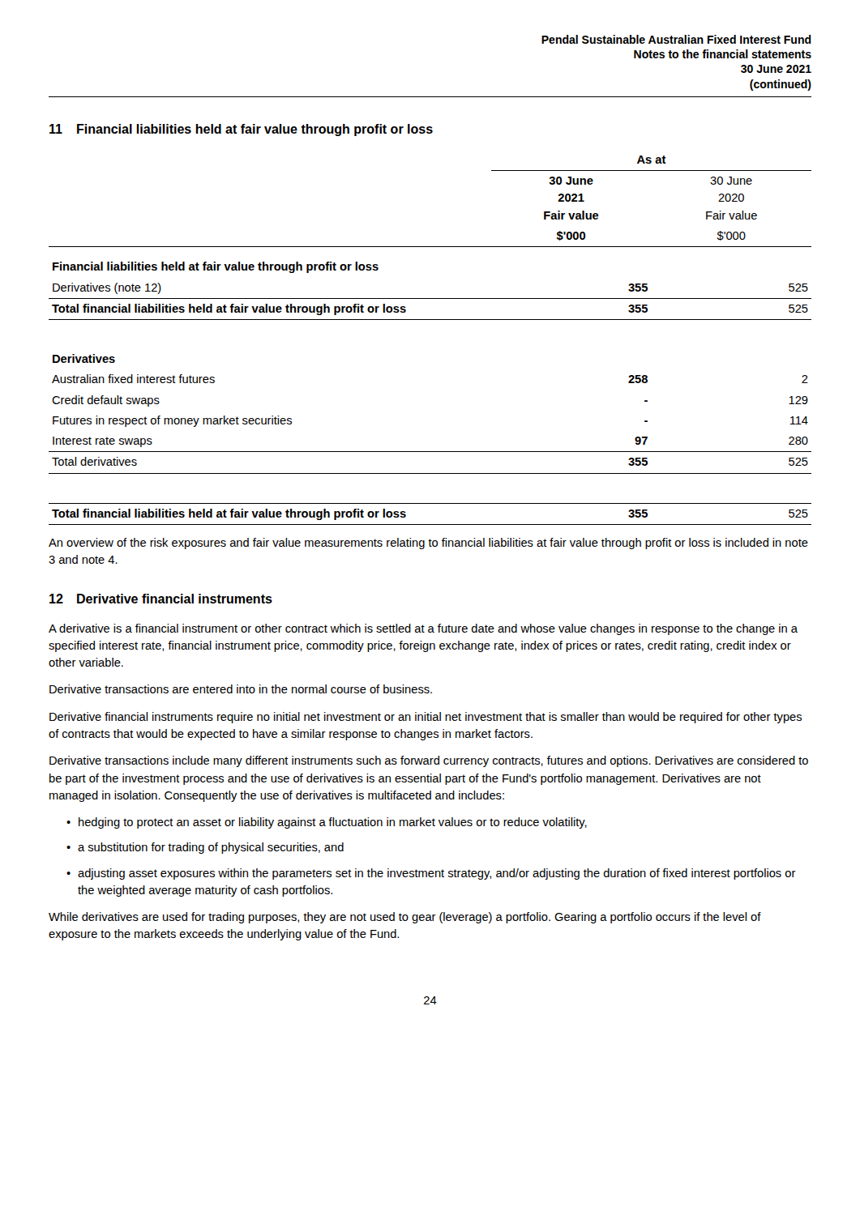Pendal Sustainable Australian Fixed Interest Fund
Notes to the financial statements
30 June 2021
(continued)
11 Financial liabilities held at fair value through profit or loss
| | As at |
| | 30 June 2021 Fair value | 30 June 2020 Fair value |
| | $'000 | $'000 |
| Financial liabilities held at fair value through profit or loss | | |
| Derivatives (note 12) | 355 | 525 |
| Total financial liabilities held at fair value through profit or loss | 355 | 525 |
| Derivatives | | |
| Australian fixed interest futures | 258 | 2 |
| Credit default swaps | - | 129 |
| Futures in respect of money market securities | - | 114 |
| Interest rate swaps | 97 | 280 |
| Total derivatives | 355 | 525 |
| Total financial liabilities held at fair value through profit or loss | 355 | 525 |
An overview of the risk exposures and fair value measurements relating to financial liabilities at fair value through profit or loss is included in note 3 and note 4.
12 Derivative financial instruments
A derivative is a financial instrument or other contract which is settled at a future date and whose value changes in response to the change in a specified interest rate, financial instrument price, commodity price, foreign exchange rate, index of prices or rates, credit rating, credit index or other variable.
Derivative transactions are entered into in the normal course of business.
Derivative financial instruments require no initial net investment or an initial net investment that is smaller than would be required for other types of contracts that would be expected to have a similar response to changes in market factors.
Derivative transactions include many different instruments such as forward currency contracts, futures and options. Derivatives are considered to be part of the investment process and the use of derivatives is an essential part of the Fund's portfolio management. Derivatives are not managed in isolation. Consequently the use of derivatives is multifaceted and includes:
hedging to protect an asset or liability against a fluctuation in market values or to reduce volatility,
a substitution for trading of physical securities, and
adjusting asset exposures within the parameters set in the investment strategy, and/or adjusting the duration of fixed interest portfolios or the weighted average maturity of cash portfolios.
While derivatives are used for trading purposes, they are not used to gear (leverage) a portfolio. Gearing a portfolio occurs if the level of exposure to the markets exceeds the underlying value of the Fund.
24